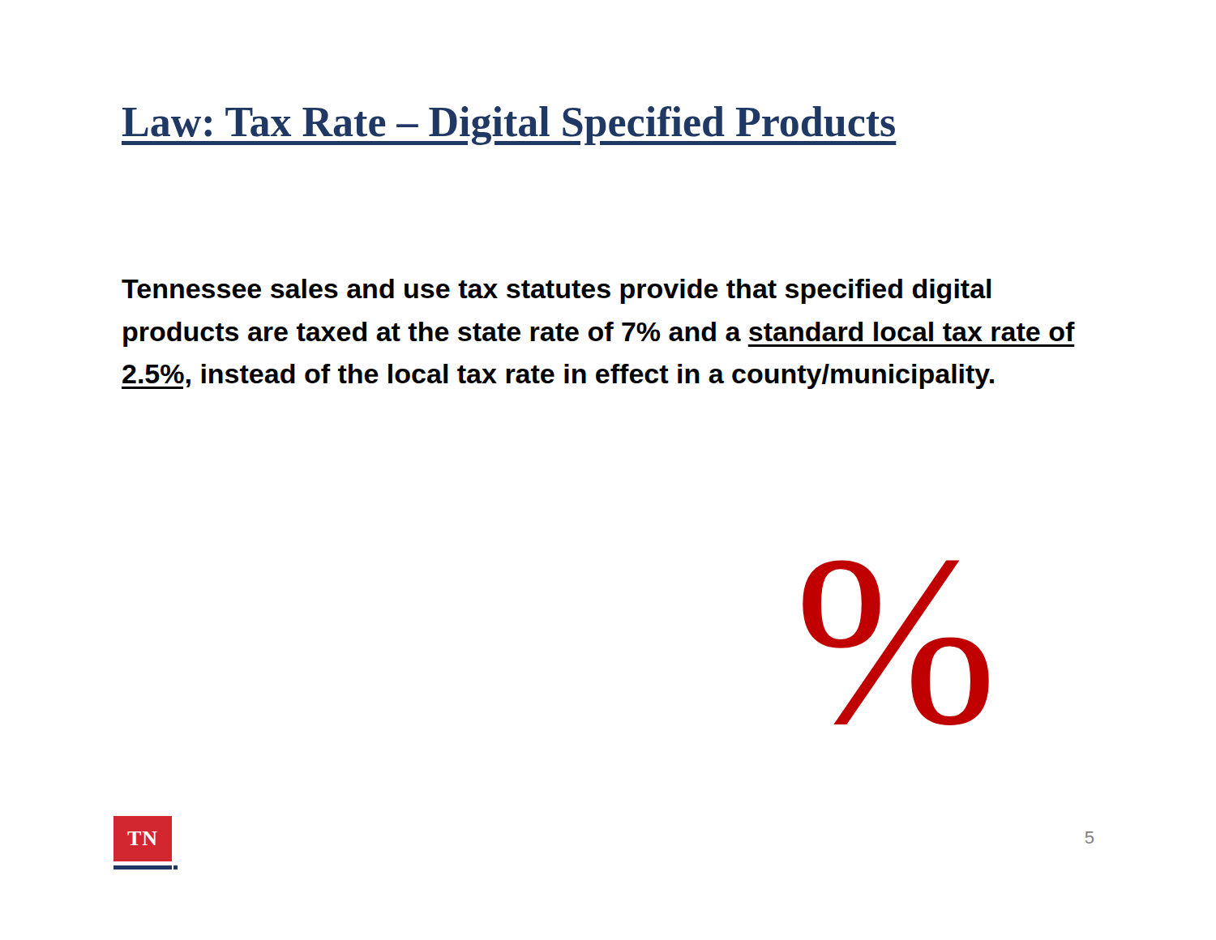Law: Tax Rate – Digital Specified Products
Tennessee sales and use tax statutes provide that specified digital products are taxed at the state rate of 7% and a standard local tax rate of 2.5%, instead of the local tax rate in effect in a county/municipality.
%
TN
5